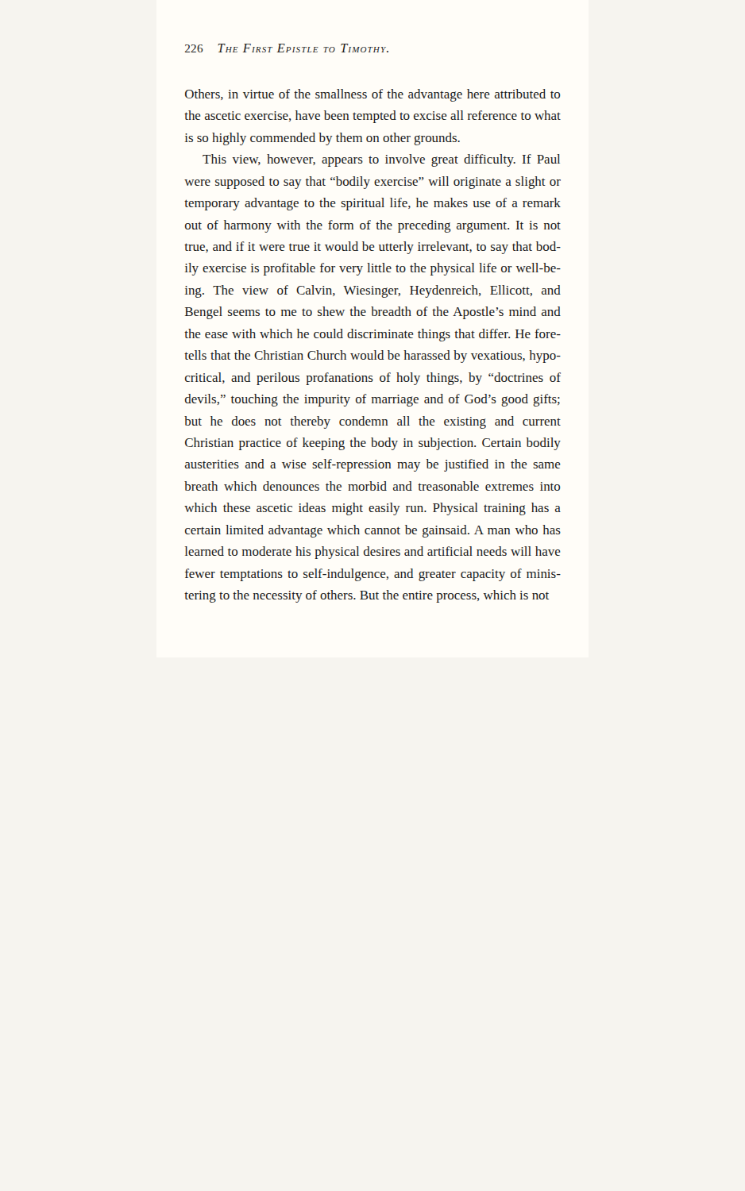226
The First Epistle to Timothy.
Others, in virtue of the smallness of the advantage here attributed to the ascetic exercise, have been tempted to excise all reference to what is so highly commended by them on other grounds.
This view, however, appears to involve great difficulty. If Paul were supposed to say that “bodily exercise” will originate a slight or temporary advantage to the spiritual life, he makes use of a remark out of harmony with the form of the preceding argument. It is not true, and if it were true it would be utterly irrelevant, to say that bodily exercise is profitable for very little to the physical life or well-being. The view of Calvin, Wiesinger, Heydenreich, Ellicott, and Bengel seems to me to shew the breadth of the Apostle’s mind and the ease with which he could discriminate things that differ. He foretells that the Christian Church would be harassed by vexatious, hypocritical, and perilous profanations of holy things, by “doctrines of devils,” touching the impurity of marriage and of God’s good gifts; but he does not thereby condemn all the existing and current Christian practice of keeping the body in subjection. Certain bodily austerities and a wise self-repression may be justified in the same breath which denounces the morbid and treasonable extremes into which these ascetic ideas might easily run. Physical training has a certain limited advantage which cannot be gainsaid. A man who has learned to moderate his physical desires and artificial needs will have fewer temptations to self-indulgence, and greater capacity of ministering to the necessity of others. But the entire process, which is not